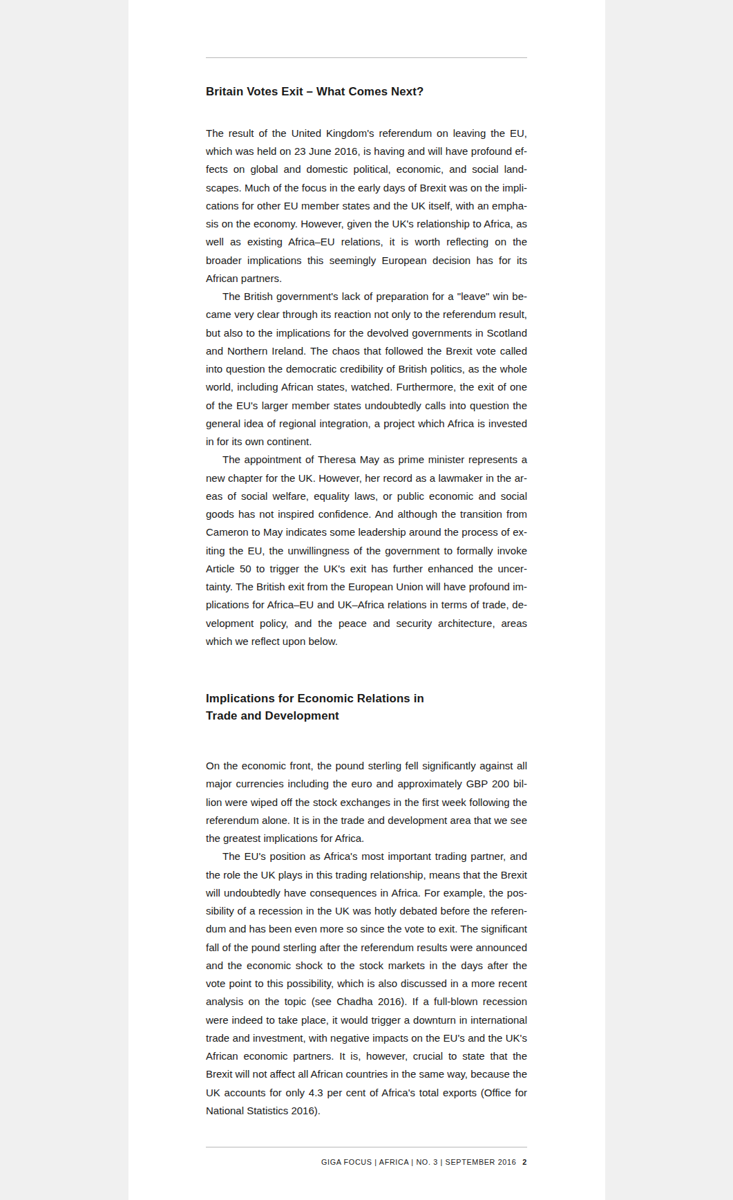Britain Votes Exit – What Comes Next?
The result of the United Kingdom's referendum on leaving the EU, which was held on 23 June 2016, is having and will have profound effects on global and domestic political, economic, and social landscapes. Much of the focus in the early days of Brexit was on the implications for other EU member states and the UK itself, with an emphasis on the economy. However, given the UK's relationship to Africa, as well as existing Africa–EU relations, it is worth reflecting on the broader implications this seemingly European decision has for its African partners.
The British government's lack of preparation for a "leave" win became very clear through its reaction not only to the referendum result, but also to the implications for the devolved governments in Scotland and Northern Ireland. The chaos that followed the Brexit vote called into question the democratic credibility of British politics, as the whole world, including African states, watched. Furthermore, the exit of one of the EU's larger member states undoubtedly calls into question the general idea of regional integration, a project which Africa is invested in for its own continent.
The appointment of Theresa May as prime minister represents a new chapter for the UK. However, her record as a lawmaker in the areas of social welfare, equality laws, or public economic and social goods has not inspired confidence. And although the transition from Cameron to May indicates some leadership around the process of exiting the EU, the unwillingness of the government to formally invoke Article 50 to trigger the UK's exit has further enhanced the uncertainty. The British exit from the European Union will have profound implications for Africa–EU and UK–Africa relations in terms of trade, development policy, and the peace and security architecture, areas which we reflect upon below.
Implications for Economic Relations in
Trade and Development
On the economic front, the pound sterling fell significantly against all major currencies including the euro and approximately GBP 200 billion were wiped off the stock exchanges in the first week following the referendum alone. It is in the trade and development area that we see the greatest implications for Africa.
The EU's position as Africa's most important trading partner, and the role the UK plays in this trading relationship, means that the Brexit will undoubtedly have consequences in Africa. For example, the possibility of a recession in the UK was hotly debated before the referendum and has been even more so since the vote to exit. The significant fall of the pound sterling after the referendum results were announced and the economic shock to the stock markets in the days after the vote point to this possibility, which is also discussed in a more recent analysis on the topic (see Chadha 2016). If a full-blown recession were indeed to take place, it would trigger a downturn in international trade and investment, with negative impacts on the EU's and the UK's African economic partners. It is, however, crucial to state that the Brexit will not affect all African countries in the same way, because the UK accounts for only 4.3 per cent of Africa's total exports (Office for National Statistics 2016).
GIGA FOCUS | AFRICA | NO. 3 | SEPTEMBER 2016 2